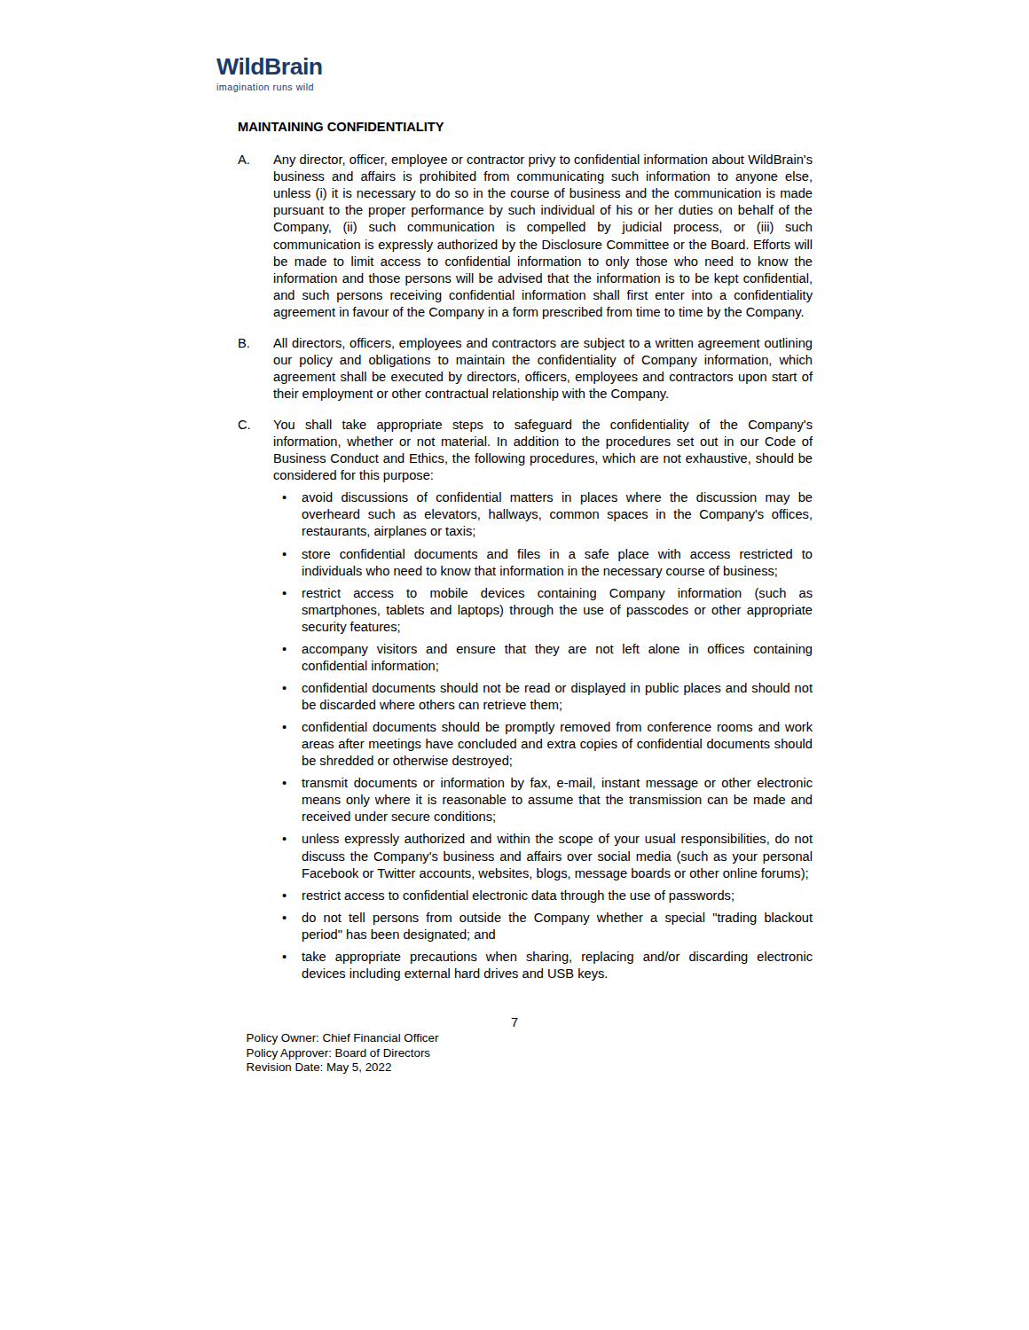WildBrain
imagination runs wild
MAINTAINING CONFIDENTIALITY
A.
Any director, officer, employee or contractor privy to confidential information about WildBrain's business and affairs is prohibited from communicating such information to anyone else, unless (i) it is necessary to do so in the course of business and the communication is made pursuant to the proper performance by such individual of his or her duties on behalf of the Company, (ii) such communication is compelled by judicial process, or (iii) such communication is expressly authorized by the Disclosure Committee or the Board. Efforts will be made to limit access to confidential information to only those who need to know the information and those persons will be advised that the information is to be kept confidential, and such persons receiving confidential information shall first enter into a confidentiality agreement in favour of the Company in a form prescribed from time to time by the Company.
B.
All directors, officers, employees and contractors are subject to a written agreement outlining our policy and obligations to maintain the confidentiality of Company information, which agreement shall be executed by directors, officers, employees and contractors upon start of their employment or other contractual relationship with the Company.
C.
You shall take appropriate steps to safeguard the confidentiality of the Company's information, whether or not material. In addition to the procedures set out in our Code of Business Conduct and Ethics, the following procedures, which are not exhaustive, should be considered for this purpose:
avoid discussions of confidential matters in places where the discussion may be overheard such as elevators, hallways, common spaces in the Company's offices, restaurants, airplanes or taxis;
store confidential documents and files in a safe place with access restricted to individuals who need to know that information in the necessary course of business;
restrict access to mobile devices containing Company information (such as smartphones, tablets and laptops) through the use of passcodes or other appropriate security features;
accompany visitors and ensure that they are not left alone in offices containing confidential information;
confidential documents should not be read or displayed in public places and should not be discarded where others can retrieve them;
confidential documents should be promptly removed from conference rooms and work areas after meetings have concluded and extra copies of confidential documents should be shredded or otherwise destroyed;
transmit documents or information by fax, e-mail, instant message or other electronic means only where it is reasonable to assume that the transmission can be made and received under secure conditions;
unless expressly authorized and within the scope of your usual responsibilities, do not discuss the Company's business and affairs over social media (such as your personal Facebook or Twitter accounts, websites, blogs, message boards or other online forums);
restrict access to confidential electronic data through the use of passwords;
do not tell persons from outside the Company whether a special "trading blackout period" has been designated; and
take appropriate precautions when sharing, replacing and/or discarding electronic devices including external hard drives and USB keys.
7
Policy Owner: Chief Financial Officer
Policy Approver: Board of Directors
Revision Date: May 5, 2022